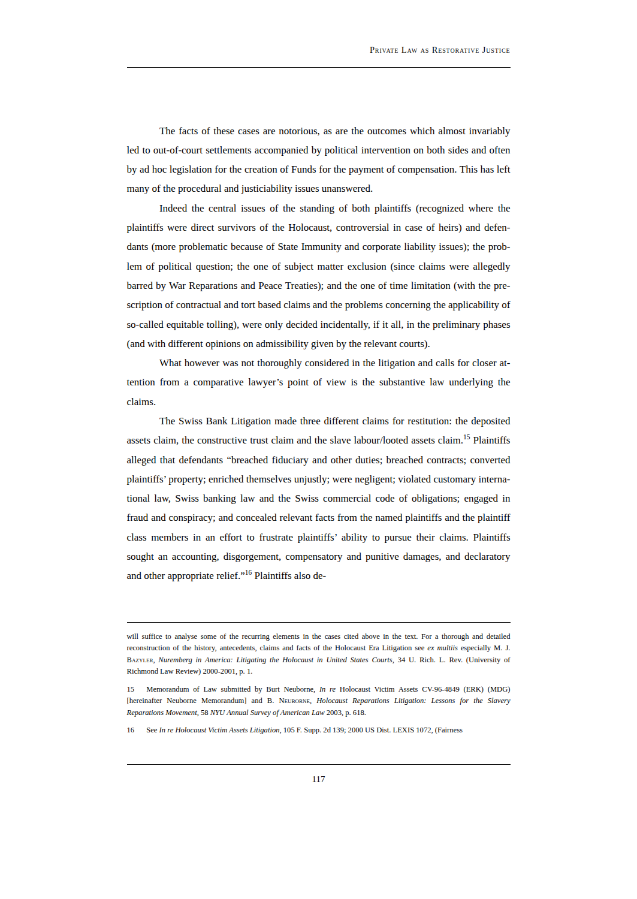Private Law as Restorative Justice
The facts of these cases are notorious, as are the outcomes which almost invariably led to out-of-court settlements accompanied by political intervention on both sides and often by ad hoc legislation for the creation of Funds for the payment of compensation. This has left many of the procedural and justiciability issues unanswered.
Indeed the central issues of the standing of both plaintiffs (recognized where the plaintiffs were direct survivors of the Holocaust, controversial in case of heirs) and defendants (more problematic because of State Immunity and corporate liability issues); the problem of political question; the one of subject matter exclusion (since claims were allegedly barred by War Reparations and Peace Treaties); and the one of time limitation (with the prescription of contractual and tort based claims and the problems concerning the applicability of so-called equitable tolling), were only decided incidentally, if it all, in the preliminary phases (and with different opinions on admissibility given by the relevant courts).
What however was not thoroughly considered in the litigation and calls for closer attention from a comparative lawyer’s point of view is the substantive law underlying the claims.
The Swiss Bank Litigation made three different claims for restitution: the deposited assets claim, the constructive trust claim and the slave labour/looted assets claim.15 Plaintiffs alleged that defendants “breached fiduciary and other duties; breached contracts; converted plaintiffs’ property; enriched themselves unjustly; were negligent; violated customary international law, Swiss banking law and the Swiss commercial code of obligations; engaged in fraud and conspiracy; and concealed relevant facts from the named plaintiffs and the plaintiff class members in an effort to frustrate plaintiffs’ ability to pursue their claims. Plaintiffs sought an accounting, disgorgement, compensatory and punitive damages, and declaratory and other appropriate relief.”16 Plaintiffs also de-
will suffice to analyse some of the recurring elements in the cases cited above in the text. For a thorough and detailed reconstruction of the history, antecedents, claims and facts of the Holocaust Era Litigation see ex multiis especially M. J. Bazyler, Nuremberg in America: Litigating the Holocaust in United States Courts, 34 U. Rich. L. Rev. (University of Richmond Law Review) 2000-2001, p. 1.
15 Memorandum of Law submitted by Burt Neuborne, In re Holocaust Victim Assets CV-96-4849 (ERK) (MDG) [hereinafter Neuborne Memorandum] and B. Neuborne, Holocaust Reparations Litigation: Lessons for the Slavery Reparations Movement, 58 NYU Annual Survey of American Law 2003, p. 618.
16 See In re Holocaust Victim Assets Litigation, 105 F. Supp. 2d 139; 2000 US Dist. LEXIS 1072, (Fairness
117